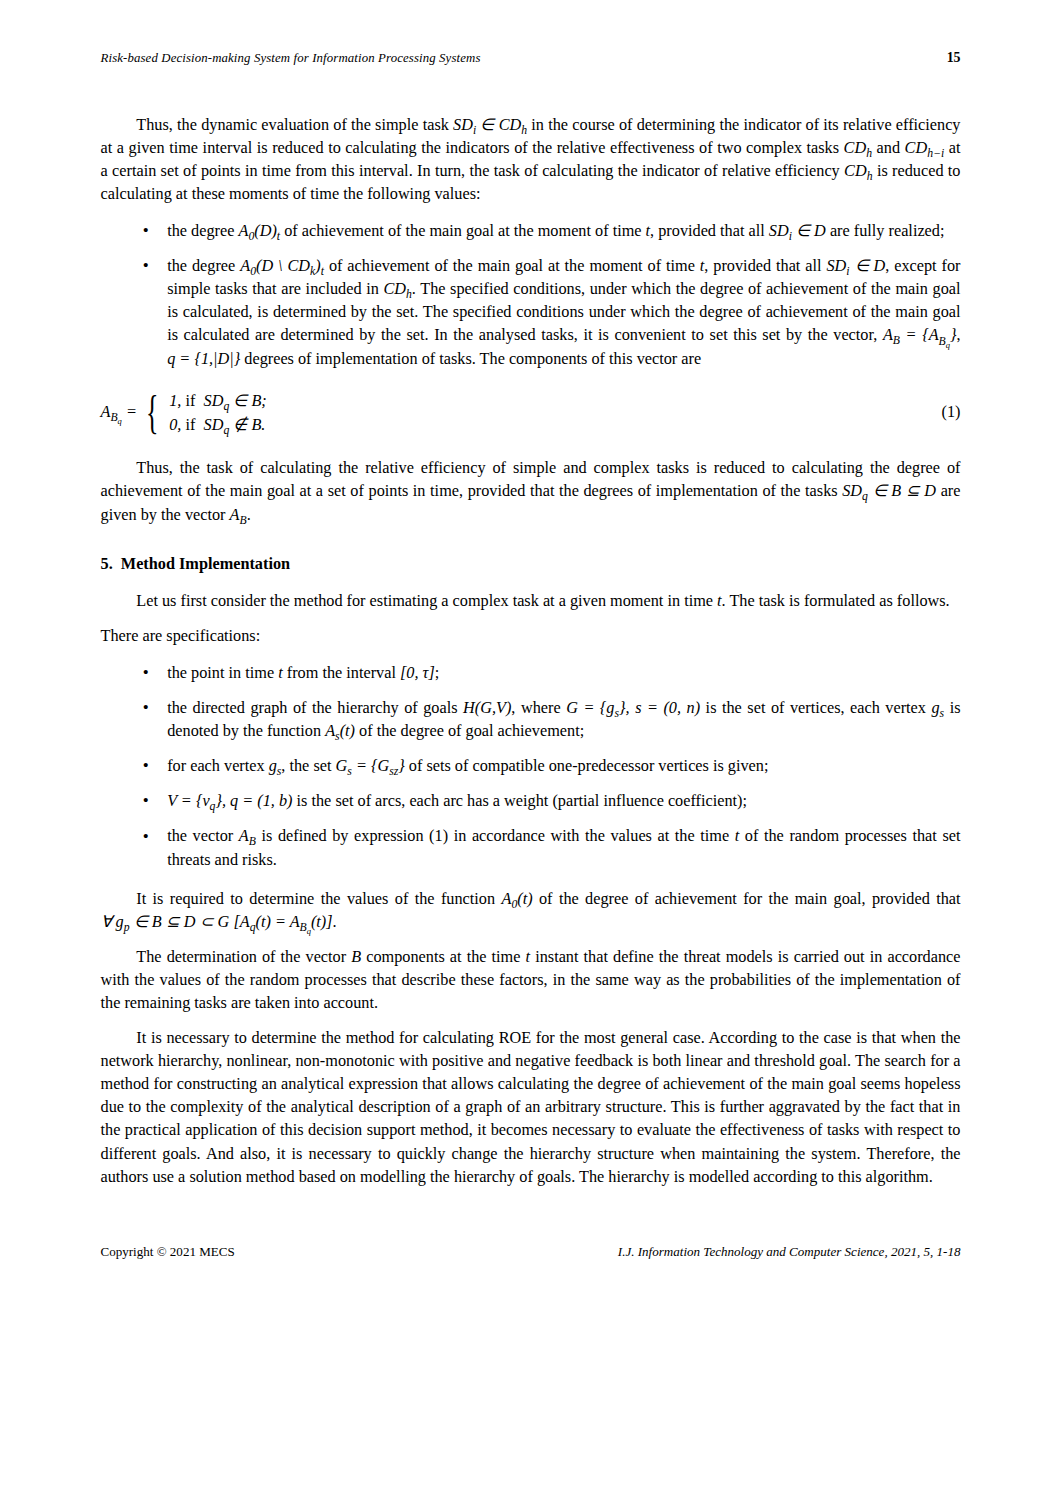Risk-based Decision-making System for Information Processing Systems 15
Thus, the dynamic evaluation of the simple task SDi ∈ CDh in the course of determining the indicator of its relative efficiency at a given time interval is reduced to calculating the indicators of the relative effectiveness of two complex tasks CDh and CDh−i at a certain set of points in time from this interval. In turn, the task of calculating the indicator of relative efficiency CDh is reduced to calculating at these moments of time the following values:
the degree A0(D)t of achievement of the main goal at the moment of time t, provided that all SDi ∈ D are fully realized;
the degree A0(D \ CDk)t of achievement of the main goal at the moment of time t, provided that all SDi ∈ D, except for simple tasks that are included in CDh. The specified conditions, under which the degree of achievement of the main goal is calculated, is determined by the set. The specified conditions under which the degree of achievement of the main goal is calculated are determined by the set. In the analysed tasks, it is convenient to set this set by the vector, AB = {ABq}, q = {1,|D|} degrees of implementation of tasks. The components of this vector are
ABq = {
1, if SDq ∈ B;
0, if SDq ∉ B.
(1)
Thus, the task of calculating the relative efficiency of simple and complex tasks is reduced to calculating the degree of achievement of the main goal at a set of points in time, provided that the degrees of implementation of the tasks SDq ∈ B ⊆ D are given by the vector AB.
5. Method Implementation
Let us first consider the method for estimating a complex task at a given moment in time t. The task is formulated as follows.
There are specifications:
the point in time t from the interval [0, τ];
the directed graph of the hierarchy of goals H(G,V), where G = {gs}, s = (0, n) is the set of vertices, each vertex gs is denoted by the function As(t) of the degree of goal achievement;
for each vertex gs, the set Gs = {Gsz} of sets of compatible one-predecessor vertices is given;
V = {vq}, q = (1, b) is the set of arcs, each arc has a weight (partial influence coefficient);
the vector AB is defined by expression (1) in accordance with the values at the time t of the random processes that set threats and risks.
It is required to determine the values of the function A0(t) of the degree of achievement for the main goal, provided that ∀ gp ∈ B ⊆ D ⊂ G [Aq(t) = ABq(t)].
The determination of the vector B components at the time t instant that define the threat models is carried out in accordance with the values of the random processes that describe these factors, in the same way as the probabilities of the implementation of the remaining tasks are taken into account.
It is necessary to determine the method for calculating ROE for the most general case. According to the case is that when the network hierarchy, nonlinear, non-monotonic with positive and negative feedback is both linear and threshold goal. The search for a method for constructing an analytical expression that allows calculating the degree of achievement of the main goal seems hopeless due to the complexity of the analytical description of a graph of an arbitrary structure. This is further aggravated by the fact that in the practical application of this decision support method, it becomes necessary to evaluate the effectiveness of tasks with respect to different goals. And also, it is necessary to quickly change the hierarchy structure when maintaining the system. Therefore, the authors use a solution method based on modelling the hierarchy of goals. The hierarchy is modelled according to this algorithm.
Copyright © 2021 MECS I.J. Information Technology and Computer Science, 2021, 5, 1-18